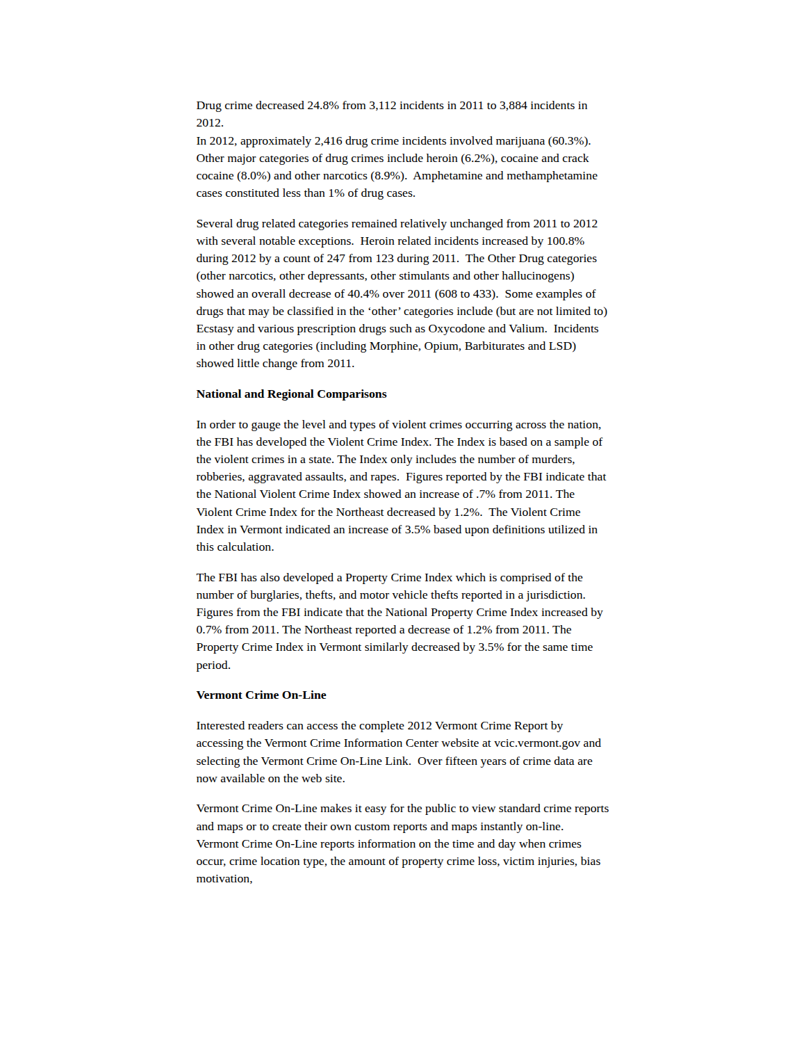Drug crime decreased 24.8% from 3,112 incidents in 2011 to 3,884 incidents in 2012.
In 2012, approximately 2,416 drug crime incidents involved marijuana (60.3%). Other major categories of drug crimes include heroin (6.2%), cocaine and crack cocaine (8.0%) and other narcotics (8.9%). Amphetamine and methamphetamine cases constituted less than 1% of drug cases.
Several drug related categories remained relatively unchanged from 2011 to 2012 with several notable exceptions. Heroin related incidents increased by 100.8% during 2012 by a count of 247 from 123 during 2011. The Other Drug categories (other narcotics, other depressants, other stimulants and other hallucinogens) showed an overall decrease of 40.4% over 2011 (608 to 433). Some examples of drugs that may be classified in the ‘other’ categories include (but are not limited to) Ecstasy and various prescription drugs such as Oxycodone and Valium. Incidents in other drug categories (including Morphine, Opium, Barbiturates and LSD) showed little change from 2011.
National and Regional Comparisons
In order to gauge the level and types of violent crimes occurring across the nation, the FBI has developed the Violent Crime Index. The Index is based on a sample of the violent crimes in a state. The Index only includes the number of murders, robberies, aggravated assaults, and rapes. Figures reported by the FBI indicate that the National Violent Crime Index showed an increase of .7% from 2011. The Violent Crime Index for the Northeast decreased by 1.2%. The Violent Crime Index in Vermont indicated an increase of 3.5% based upon definitions utilized in this calculation.
The FBI has also developed a Property Crime Index which is comprised of the number of burglaries, thefts, and motor vehicle thefts reported in a jurisdiction. Figures from the FBI indicate that the National Property Crime Index increased by 0.7% from 2011. The Northeast reported a decrease of 1.2% from 2011. The Property Crime Index in Vermont similarly decreased by 3.5% for the same time period.
Vermont Crime On-Line
Interested readers can access the complete 2012 Vermont Crime Report by accessing the Vermont Crime Information Center website at vcic.vermont.gov and selecting the Vermont Crime On-Line Link. Over fifteen years of crime data are now available on the web site.
Vermont Crime On-Line makes it easy for the public to view standard crime reports and maps or to create their own custom reports and maps instantly on-line. Vermont Crime On-Line reports information on the time and day when crimes occur, crime location type, the amount of property crime loss, victim injuries, bias motivation,